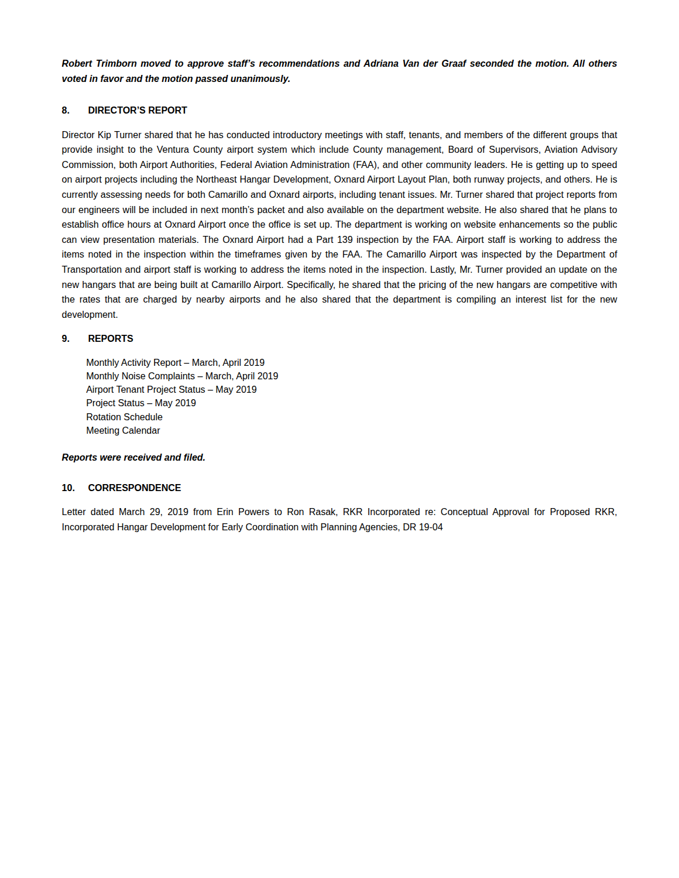Robert Trimborn moved to approve staff’s recommendations and Adriana Van der Graaf seconded the motion. All others voted in favor and the motion passed unanimously.
8. DIRECTOR’S REPORT
Director Kip Turner shared that he has conducted introductory meetings with staff, tenants, and members of the different groups that provide insight to the Ventura County airport system which include County management, Board of Supervisors, Aviation Advisory Commission, both Airport Authorities, Federal Aviation Administration (FAA), and other community leaders. He is getting up to speed on airport projects including the Northeast Hangar Development, Oxnard Airport Layout Plan, both runway projects, and others. He is currently assessing needs for both Camarillo and Oxnard airports, including tenant issues. Mr. Turner shared that project reports from our engineers will be included in next month’s packet and also available on the department website. He also shared that he plans to establish office hours at Oxnard Airport once the office is set up. The department is working on website enhancements so the public can view presentation materials. The Oxnard Airport had a Part 139 inspection by the FAA. Airport staff is working to address the items noted in the inspection within the timeframes given by the FAA. The Camarillo Airport was inspected by the Department of Transportation and airport staff is working to address the items noted in the inspection. Lastly, Mr. Turner provided an update on the new hangars that are being built at Camarillo Airport. Specifically, he shared that the pricing of the new hangars are competitive with the rates that are charged by nearby airports and he also shared that the department is compiling an interest list for the new development.
9. REPORTS
Monthly Activity Report – March, April 2019
Monthly Noise Complaints – March, April 2019
Airport Tenant Project Status – May 2019
Project Status – May 2019
Rotation Schedule
Meeting Calendar
Reports were received and filed.
10. CORRESPONDENCE
Letter dated March 29, 2019 from Erin Powers to Ron Rasak, RKR Incorporated re: Conceptual Approval for Proposed RKR, Incorporated Hangar Development for Early Coordination with Planning Agencies, DR 19-04